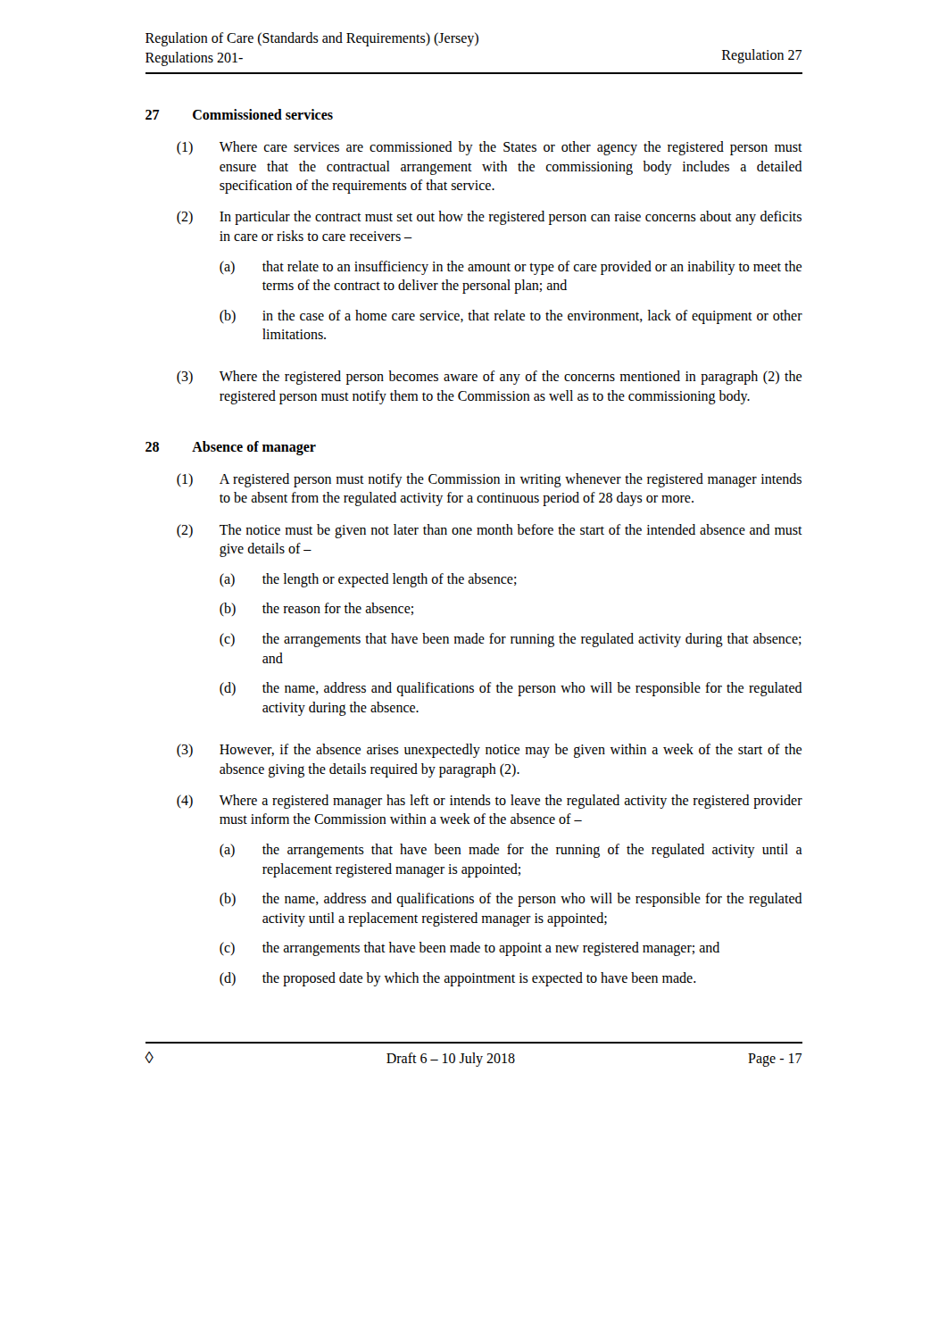Regulation of Care (Standards and Requirements) (Jersey)
Regulations 201-
Regulation 27
27 Commissioned services
(1)
Where care services are commissioned by the States or other agency the registered person must ensure that the contractual arrangement with the commissioning body includes a detailed specification of the requirements of that service.
(2)
In particular the contract must set out how the registered person can raise concerns about any deficits in care or risks to care receivers –
(a)
that relate to an insufficiency in the amount or type of care provided or an inability to meet the terms of the contract to deliver the personal plan; and
(b)
in the case of a home care service, that relate to the environment, lack of equipment or other limitations.
(3)
Where the registered person becomes aware of any of the concerns mentioned in paragraph (2) the registered person must notify them to the Commission as well as to the commissioning body.
28 Absence of manager
(1)
A registered person must notify the Commission in writing whenever the registered manager intends to be absent from the regulated activity for a continuous period of 28 days or more.
(2)
The notice must be given not later than one month before the start of the intended absence and must give details of –
(a)
the length or expected length of the absence;
(b)
the reason for the absence;
(c)
the arrangements that have been made for running the regulated activity during that absence; and
(d)
the name, address and qualifications of the person who will be responsible for the regulated activity during the absence.
(3)
However, if the absence arises unexpectedly notice may be given within a week of the start of the absence giving the details required by paragraph (2).
(4)
Where a registered manager has left or intends to leave the regulated activity the registered provider must inform the Commission within a week of the absence of –
(a)
the arrangements that have been made for the running of the regulated activity until a replacement registered manager is appointed;
(b)
the name, address and qualifications of the person who will be responsible for the regulated activity until a replacement registered manager is appointed;
(c)
the arrangements that have been made to appoint a new registered manager; and
(d)
the proposed date by which the appointment is expected to have been made.
◊
Draft 6 – 10 July 2018
Page - 17